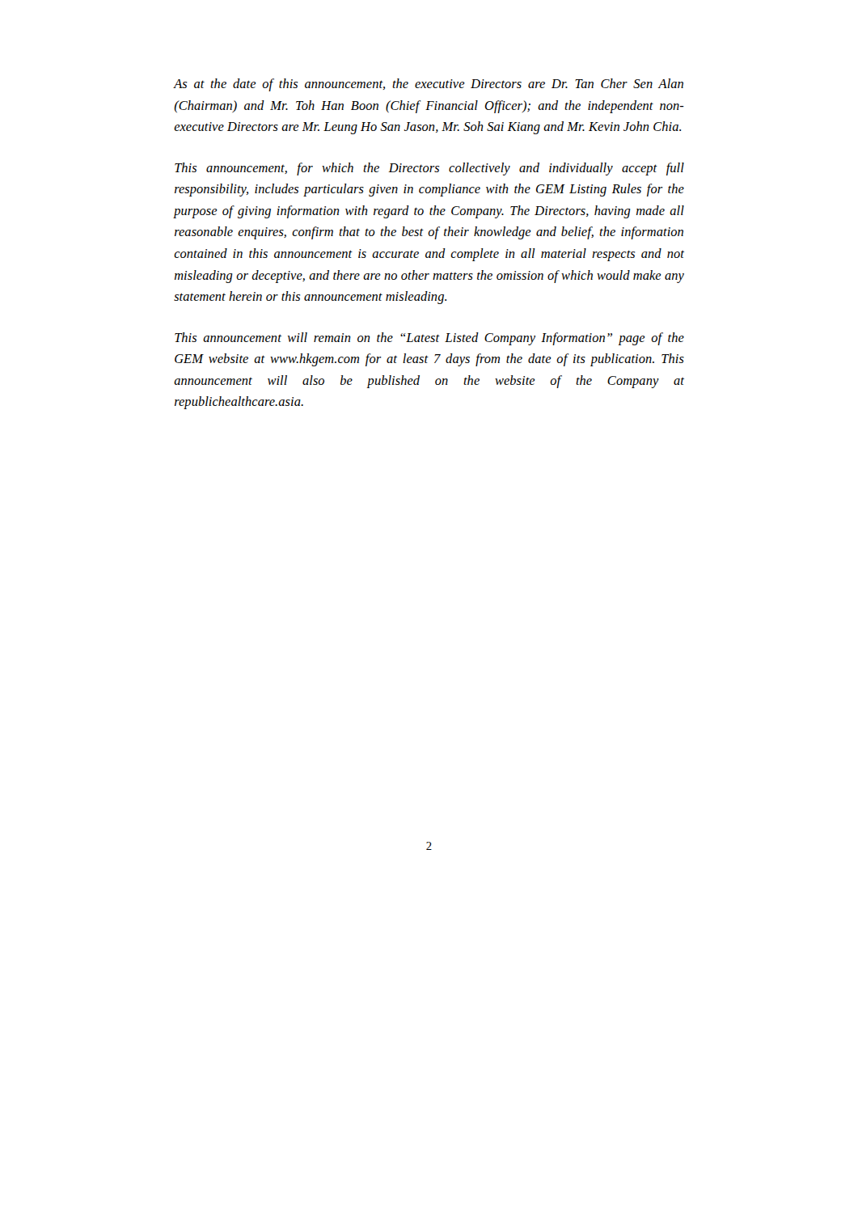As at the date of this announcement, the executive Directors are Dr. Tan Cher Sen Alan (Chairman) and Mr. Toh Han Boon (Chief Financial Officer); and the independent non-executive Directors are Mr. Leung Ho San Jason, Mr. Soh Sai Kiang and Mr. Kevin John Chia.
This announcement, for which the Directors collectively and individually accept full responsibility, includes particulars given in compliance with the GEM Listing Rules for the purpose of giving information with regard to the Company. The Directors, having made all reasonable enquires, confirm that to the best of their knowledge and belief, the information contained in this announcement is accurate and complete in all material respects and not misleading or deceptive, and there are no other matters the omission of which would make any statement herein or this announcement misleading.
This announcement will remain on the “Latest Listed Company Information” page of the GEM website at www.hkgem.com for at least 7 days from the date of its publication. This announcement will also be published on the website of the Company at republichealthcare.asia.
2